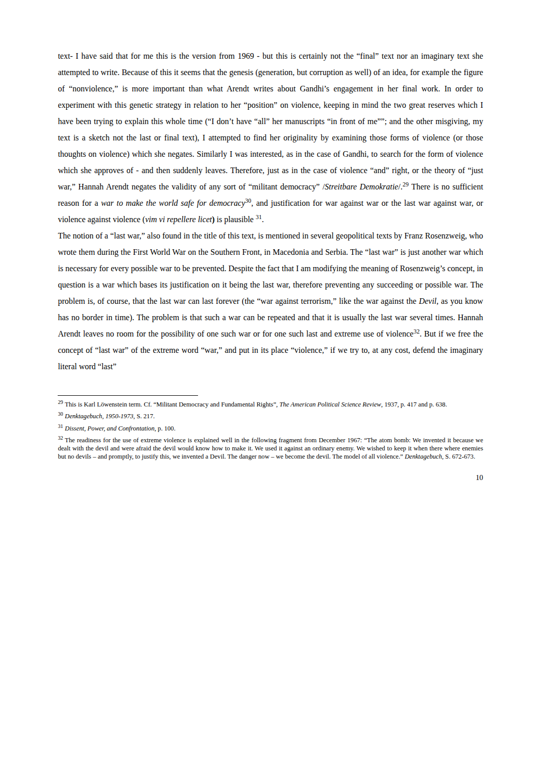text- I have said that for me this is the version from 1969 - but this is certainly not the “final” text nor an imaginary text she attempted to write. Because of this it seems that the genesis (generation, but corruption as well) of an idea, for example the figure of “nonviolence,” is more important than what Arendt writes about Gandhi’s engagement in her final work. In order to experiment with this genetic strategy in relation to her “position” on violence, keeping in mind the two great reserves which I have been trying to explain this whole time (“I don’t have “all” her manuscripts “in front of me””; and the other misgiving, my text is a sketch not the last or final text), I attempted to find her originality by examining those forms of violence (or those thoughts on violence) which she negates. Similarly I was interested, as in the case of Gandhi, to search for the form of violence which she approves of - and then suddenly leaves. Therefore, just as in the case of violence “and” right, or the theory of “just war,” Hannah Arendt negates the validity of any sort of “militant democracy” /Streitbare Demokratie/.29 There is no sufficient reason for a war to make the world safe for democracy30, and justification for war against war or the last war against war, or violence against violence (vim vi repellere licet) is plausible 31.
The notion of a “last war,” also found in the title of this text, is mentioned in several geopolitical texts by Franz Rosenzweig, who wrote them during the First World War on the Southern Front, in Macedonia and Serbia. The “last war” is just another war which is necessary for every possible war to be prevented. Despite the fact that I am modifying the meaning of Rosenzweig’s concept, in question is a war which bases its justification on it being the last war, therefore preventing any succeeding or possible war. The problem is, of course, that the last war can last forever (the “war against terrorism,” like the war against the Devil, as you know has no border in time). The problem is that such a war can be repeated and that it is usually the last war several times. Hannah Arendt leaves no room for the possibility of one such war or for one such last and extreme use of violence32. But if we free the concept of “last war” of the extreme word “war,” and put in its place “violence,” if we try to, at any cost, defend the imaginary literal word “last”
29 This is Karl Löwenstein term. Cf. “Militant Democracy and Fundamental Rights”, The American Political Science Review, 1937, p. 417 and p. 638.
30 Denktagebuch, 1950-1973, S. 217.
31 Dissent, Power, and Confrontation, p. 100.
32 The readiness for the use of extreme violence is explained well in the following fragment from December 1967: “The atom bomb: We invented it because we dealt with the devil and were afraid the devil would know how to make it. We used it against an ordinary enemy. We wished to keep it when there where enemies but no devils – and promptly, to justify this, we invented a Devil. The danger now – we become the devil. The model of all violence.” Denktagebuch, S. 672-673.
10